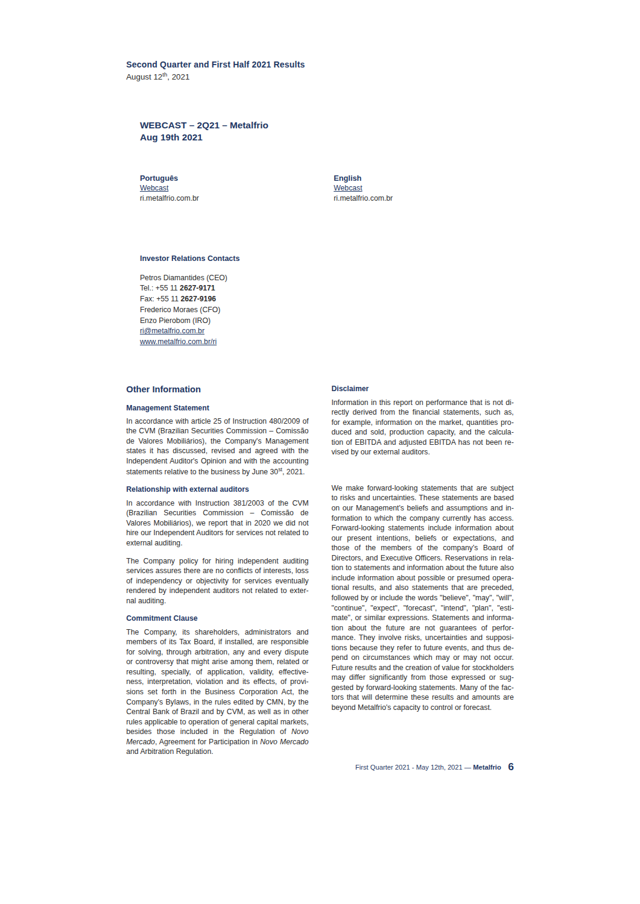Second Quarter and First Half 2021 Results
August 12th, 2021
WEBCAST – 2Q21 – Metalfrio
Aug 19th 2021
| Português | English |
| Webcast ri.metalfrio.com.br | Webcast ri.metalfrio.com.br |
Investor Relations Contacts
Petros Diamantides (CEO)
Tel.: +55 11 2627-9171
Fax: +55 11 2627-9196
Frederico Moraes (CFO)
Enzo Pierobom (IRO)
ri@metalfrio.com.br
www.metalfrio.com.br/ri
Other Information
Management Statement
In accordance with article 25 of Instruction 480/2009 of the CVM (Brazilian Securities Commission – Comissão de Valores Mobiliários), the Company's Management states it has discussed, revised and agreed with the Independent Auditor's Opinion and with the accounting statements relative to the business by June 30st, 2021.
Relationship with external auditors
In accordance with Instruction 381/2003 of the CVM (Brazilian Securities Commission – Comissão de Valores Mobiliários), we report that in 2020 we did not hire our Independent Auditors for services not related to external auditing.
The Company policy for hiring independent auditing services assures there are no conflicts of interests, loss of independency or objectivity for services eventually rendered by independent auditors not related to external auditing.
Commitment Clause
The Company, its shareholders, administrators and members of its Tax Board, if installed, are responsible for solving, through arbitration, any and every dispute or controversy that might arise among them, related or resulting, specially, of application, validity, effectiveness, interpretation, violation and its effects, of provisions set forth in the Business Corporation Act, the Company's Bylaws, in the rules edited by CMN, by the Central Bank of Brazil and by CVM, as well as in other rules applicable to operation of general capital markets, besides those included in the Regulation of Novo Mercado, Agreement for Participation in Novo Mercado and Arbitration Regulation.
Disclaimer
Information in this report on performance that is not directly derived from the financial statements, such as, for example, information on the market, quantities produced and sold, production capacity, and the calculation of EBITDA and adjusted EBITDA has not been revised by our external auditors.
We make forward-looking statements that are subject to risks and uncertainties. These statements are based on our Management's beliefs and assumptions and information to which the company currently has access. Forward-looking statements include information about our present intentions, beliefs or expectations, and those of the members of the company's Board of Directors, and Executive Officers. Reservations in relation to statements and information about the future also include information about possible or presumed operational results, and also statements that are preceded, followed by or include the words "believe", "may", "will", "continue", "expect", "forecast", "intend", "plan", "estimate", or similar expressions. Statements and information about the future are not guarantees of performance. They involve risks, uncertainties and suppositions because they refer to future events, and thus depend on circumstances which may or may not occur. Future results and the creation of value for stockholders may differ significantly from those expressed or suggested by forward-looking statements. Many of the factors that will determine these results and amounts are beyond Metalfrio's capacity to control or forecast.
First Quarter 2021 - May 12th, 2021 — Metalfrio 6